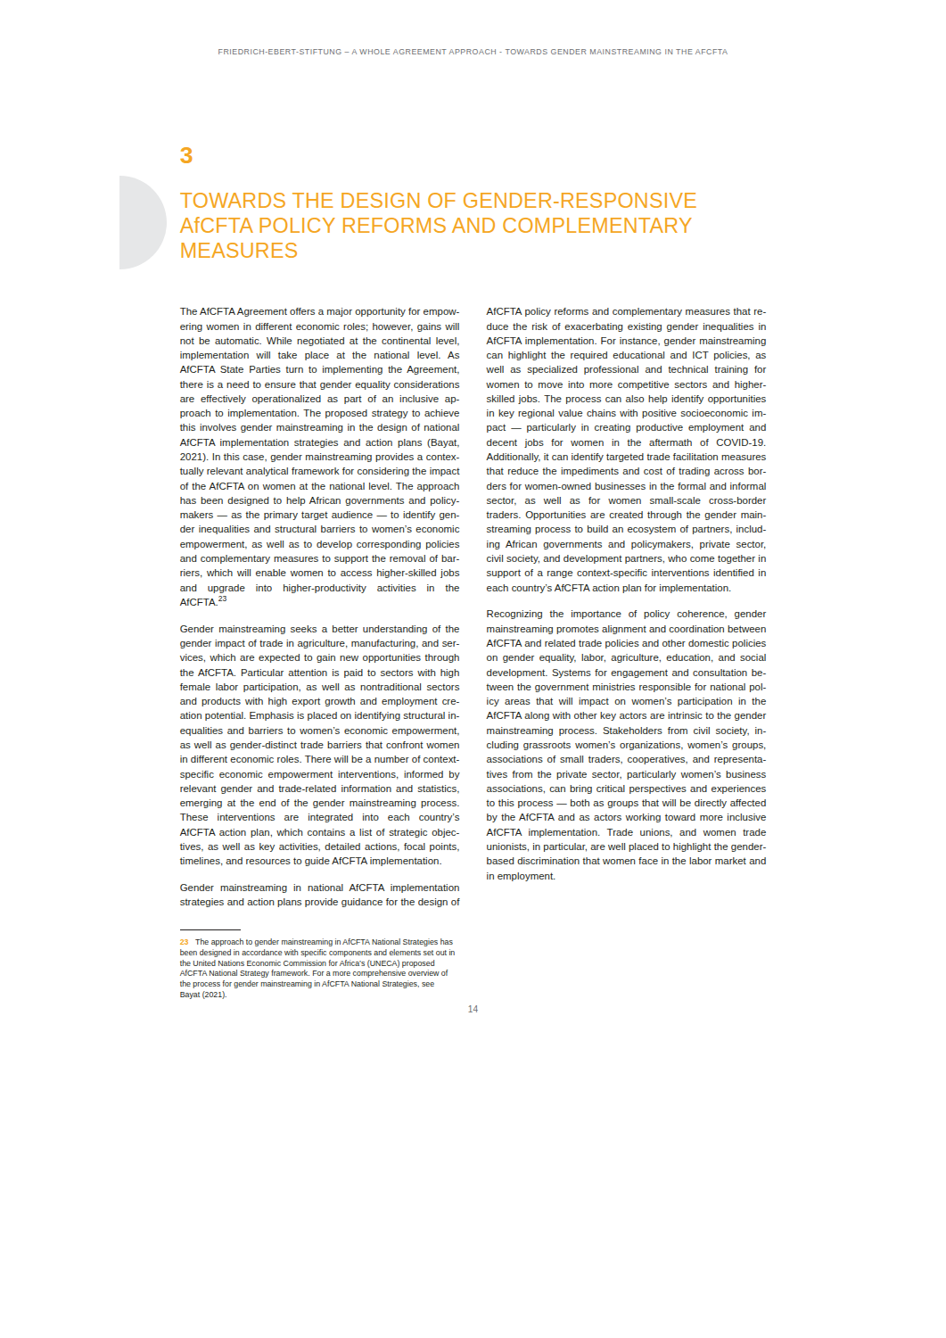Friedrich-Ebert-Stiftung – A Whole Agreement Approach - Towards Gender Mainstreaming in the AfCFTA
3
TOWARDS THE DESIGN OF GENDER-RESPONSIVE
AfCFTA POLICY REFORMS AND COMPLEMENTARY
MEASURES
The AfCFTA Agreement offers a major opportunity for empowering women in different economic roles; however, gains will not be automatic. While negotiated at the continental level, implementation will take place at the national level. As AfCFTA State Parties turn to implementing the Agreement, there is a need to ensure that gender equality considerations are effectively operationalized as part of an inclusive approach to implementation. The proposed strategy to achieve this involves gender mainstreaming in the design of national AfCFTA implementation strategies and action plans (Bayat, 2021). In this case, gender mainstreaming provides a contextually relevant analytical framework for considering the impact of the AfCFTA on women at the national level. The approach has been designed to help African governments and policymakers — as the primary target audience — to identify gender inequalities and structural barriers to women’s economic empowerment, as well as to develop corresponding policies and complementary measures to support the removal of barriers, which will enable women to access higher-skilled jobs and upgrade into higher-productivity activities in the AfCFTA.23
Gender mainstreaming seeks a better understanding of the gender impact of trade in agriculture, manufacturing, and services, which are expected to gain new opportunities through the AfCFTA. Particular attention is paid to sectors with high female labor participation, as well as nontraditional sectors and products with high export growth and employment creation potential. Emphasis is placed on identifying structural inequalities and barriers to women’s economic empowerment, as well as gender-distinct trade barriers that confront women in different economic roles. There will be a number of context-specific economic empowerment interventions, informed by relevant gender and trade-related information and statistics, emerging at the end of the gender mainstreaming process. These interventions are integrated into each country’s AfCFTA action plan, which contains a list of strategic objectives, as well as key activities, detailed actions, focal points, timelines, and resources to guide AfCFTA implementation.
Gender mainstreaming in national AfCFTA implementation strategies and action plans provide guidance for the design of AfCFTA policy reforms and complementary measures that reduce the risk of exacerbating existing gender inequalities in AfCFTA implementation. For instance, gender mainstreaming can highlight the required educational and ICT policies, as well as specialized professional and technical training for women to move into more competitive sectors and higher-skilled jobs. The process can also help identify opportunities in key regional value chains with positive socioeconomic impact — particularly in creating productive employment and decent jobs for women in the aftermath of COVID-19. Additionally, it can identify targeted trade facilitation measures that reduce the impediments and cost of trading across borders for women-owned businesses in the formal and informal sector, as well as for women small-scale cross-border traders. Opportunities are created through the gender mainstreaming process to build an ecosystem of partners, including African governments and policymakers, private sector, civil society, and development partners, who come together in support of a range context-specific interventions identified in each country’s AfCFTA action plan for implementation.
Recognizing the importance of policy coherence, gender mainstreaming promotes alignment and coordination between AfCFTA and related trade policies and other domestic policies on gender equality, labor, agriculture, education, and social development. Systems for engagement and consultation between the government ministries responsible for national policy areas that will impact on women’s participation in the AfCFTA along with other key actors are intrinsic to the gender mainstreaming process. Stakeholders from civil society, including grassroots women’s organizations, women’s groups, associations of small traders, cooperatives, and representatives from the private sector, particularly women’s business associations, can bring critical perspectives and experiences to this process — both as groups that will be directly affected by the AfCFTA and as actors working toward more inclusive AfCFTA implementation. Trade unions, and women trade unionists, in particular, are well placed to highlight the gender-based discrimination that women face in the labor market and in employment.
23 The approach to gender mainstreaming in AfCFTA National Strategies has been designed in accordance with specific components and elements set out in the United Nations Economic Commission for Africa’s (UNECA) proposed AfCFTA National Strategy framework. For a more comprehensive overview of the process for gender mainstreaming in AfCFTA National Strategies, see Bayat (2021).
14